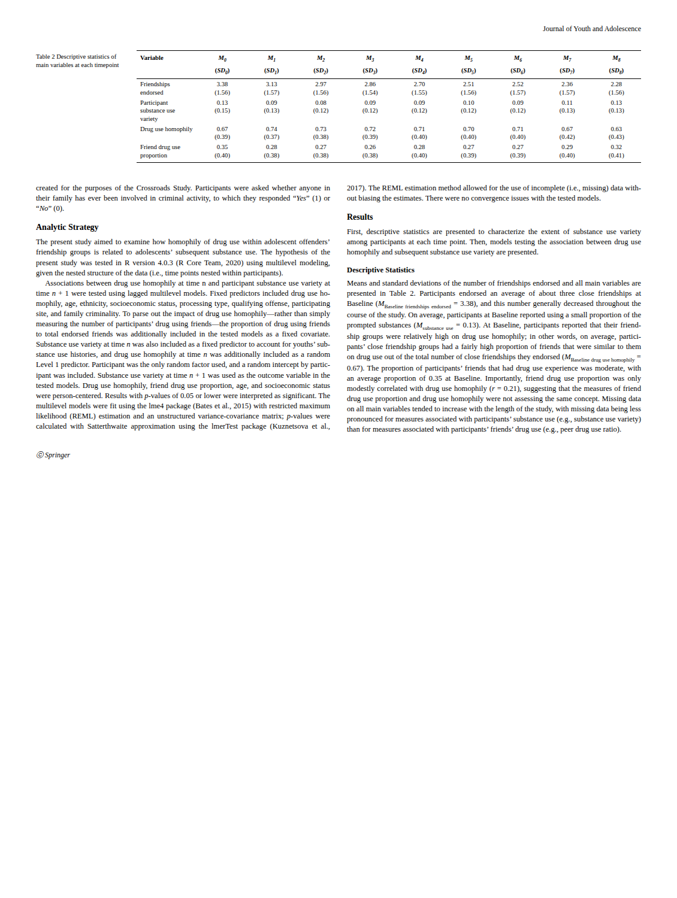Journal of Youth and Adolescence
Table 2 Descriptive statistics of main variables at each timepoint
| Variable | M 0 | M 1 | M 2 | M 3 | M 4 | M 5 | M 6 | M 7 | M 8 |
| --- | --- | --- | --- | --- | --- | --- | --- | --- | --- |
| | ( SD 0 ) | ( SD 1 ) | ( SD 2 ) | ( SD 3 ) | ( SD 4 ) | ( SD 5 ) | ( SD 6 ) | ( SD 7 ) | ( SD 8 ) |
| Friendships endorsed | 3.38 (1.56) | 3.13 (1.57) | 2.97 (1.56) | 2.86 (1.54) | 2.70 (1.55) | 2.51 (1.56) | 2.52 (1.57) | 2.36 (1.57) | 2.28 (1.56) |
| Participant substance use variety | 0.13 (0.15) | 0.09 (0.13) | 0.08 (0.12) | 0.09 (0.12) | 0.09 (0.12) | 0.10 (0.12) | 0.09 (0.12) | 0.11 (0.13) | 0.13 (0.13) |
| Drug use homophily | 0.67 (0.39) | 0.74 (0.37) | 0.73 (0.38) | 0.72 (0.39) | 0.71 (0.40) | 0.70 (0.40) | 0.71 (0.40) | 0.67 (0.42) | 0.63 (0.43) |
| Friend drug use proportion | 0.35 (0.40) | 0.28 (0.38) | 0.27 (0.38) | 0.26 (0.38) | 0.28 (0.40) | 0.27 (0.39) | 0.27 (0.39) | 0.29 (0.40) | 0.32 (0.41) |
created for the purposes of the Crossroads Study. Participants were asked whether anyone in their family has ever been involved in criminal activity, to which they responded “Yes” (1) or “No” (0).
Analytic Strategy
The present study aimed to examine how homophily of drug use within adolescent offenders’ friendship groups is related to adolescents’ subsequent substance use. The hypothesis of the present study was tested in R version 4.0.3 (R Core Team, 2020) using multilevel modeling, given the nested structure of the data (i.e., time points nested within participants).
Associations between drug use homophily at time n and participant substance use variety at time n + 1 were tested using lagged multilevel models. Fixed predictors included drug use homophily, age, ethnicity, socioeconomic status, processing type, qualifying offense, participating site, and family criminality. To parse out the impact of drug use homophily—rather than simply measuring the number of participants’ drug using friends—the proportion of drug using friends to total endorsed friends was additionally included in the tested models as a fixed covariate. Substance use variety at time n was also included as a fixed predictor to account for youths’ substance use histories, and drug use homophily at time n was additionally included as a random Level 1 predictor. Participant was the only random factor used, and a random intercept by participant was included. Substance use variety at time n + 1 was used as the outcome variable in the tested models. Drug use homophily, friend drug use proportion, age, and socioeconomic status were person-centered. Results with p-values of 0.05 or lower were interpreted as significant. The multilevel models were fit using the lme4 package (Bates et al., 2015) with restricted maximum likelihood (REML) estimation and an unstructured variance-covariance matrix; p-values were calculated with Satterthwaite approximation using the lmerTest package (Kuznetsova et al., 2017). The REML estimation method allowed for the use of incomplete (i.e., missing) data without biasing the estimates. There were no convergence issues with the tested models.
Results
First, descriptive statistics are presented to characterize the extent of substance use variety among participants at each time point. Then, models testing the association between drug use homophily and subsequent substance use variety are presented.
Descriptive Statistics
Means and standard deviations of the number of friendships endorsed and all main variables are presented in Table 2. Participants endorsed an average of about three close friendships at Baseline (MBaseline friendships endorsed = 3.38), and this number generally decreased throughout the course of the study. On average, participants at Baseline reported using a small proportion of the prompted substances (Msubstance use = 0.13). At Baseline, participants reported that their friendship groups were relatively high on drug use homophily; in other words, on average, participants’ close friendship groups had a fairly high proportion of friends that were similar to them on drug use out of the total number of close friendships they endorsed (MBaseline drug use homophily = 0.67). The proportion of participants’ friends that had drug use experience was moderate, with an average proportion of 0.35 at Baseline. Importantly, friend drug use proportion was only modestly correlated with drug use homophily (r = 0.21), suggesting that the measures of friend drug use proportion and drug use homophily were not assessing the same concept. Missing data on all main variables tended to increase with the length of the study, with missing data being less pronounced for measures associated with participants’ substance use (e.g., substance use variety) than for measures associated with participants’ friends’ drug use (e.g., peer drug use ratio).
ⓒ Springer